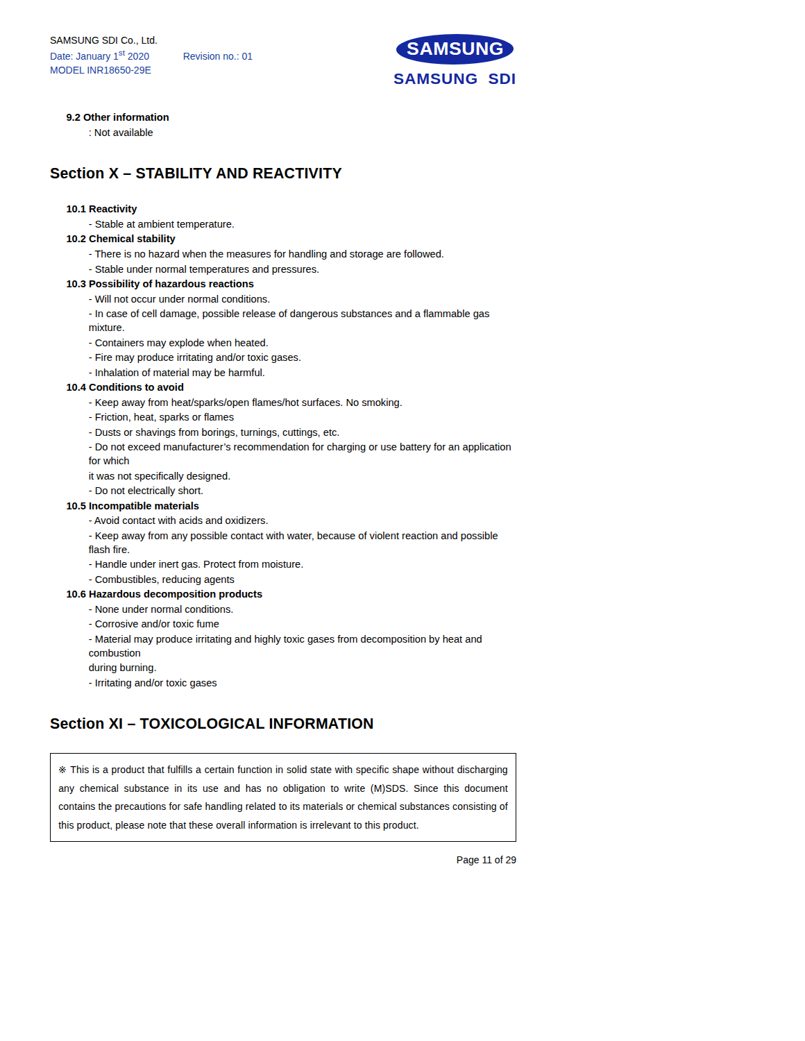SAMSUNG SDI Co., Ltd.
Date: January 1st 2020 Revision no.: 01
MODEL INR18650-29E
SAMSUNG
SAMSUNG SDI
9.2 Other information
: Not available
Section X – STABILITY AND REACTIVITY
10.1 Reactivity
- Stable at ambient temperature.
10.2 Chemical stability
- There is no hazard when the measures for handling and storage are followed.
- Stable under normal temperatures and pressures.
10.3 Possibility of hazardous reactions
- Will not occur under normal conditions.
- In case of cell damage, possible release of dangerous substances and a flammable gas mixture.
- Containers may explode when heated.
- Fire may produce irritating and/or toxic gases.
- Inhalation of material may be harmful.
10.4 Conditions to avoid
- Keep away from heat/sparks/open flames/hot surfaces. No smoking.
- Friction, heat, sparks or flames
- Dusts or shavings from borings, turnings, cuttings, etc.
- Do not exceed manufacturer’s recommendation for charging or use battery for an application for which
it was not specifically designed.
- Do not electrically short.
10.5 Incompatible materials
- Avoid contact with acids and oxidizers.
- Keep away from any possible contact with water, because of violent reaction and possible flash fire.
- Handle under inert gas. Protect from moisture.
- Combustibles, reducing agents
10.6 Hazardous decomposition products
- None under normal conditions.
- Corrosive and/or toxic fume
- Material may produce irritating and highly toxic gases from decomposition by heat and combustion
during burning.
- Irritating and/or toxic gases
Section XI – TOXICOLOGICAL INFORMATION
※ This is a product that fulfills a certain function in solid state with specific shape without discharging any chemical substance in its use and has no obligation to write (M)SDS. Since this document contains the precautions for safe handling related to its materials or chemical substances consisting of this product, please note that these overall information is irrelevant to this product.
Page 11 of 29